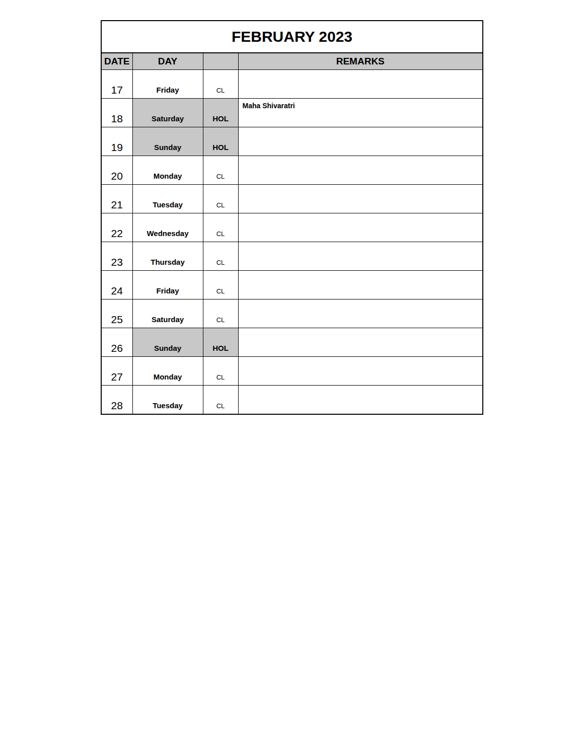FEBRUARY 2023
| DATE | DAY | | REMARKS |
| --- | --- | --- | --- |
| 17 | Friday | CL | |
| 18 | Saturday | HOL | Maha Shivaratri |
| 19 | Sunday | HOL | |
| 20 | Monday | CL | |
| 21 | Tuesday | CL | |
| 22 | Wednesday | CL | |
| 23 | Thursday | CL | |
| 24 | Friday | CL | |
| 25 | Saturday | CL | |
| 26 | Sunday | HOL | |
| 27 | Monday | CL | |
| 28 | Tuesday | CL | |